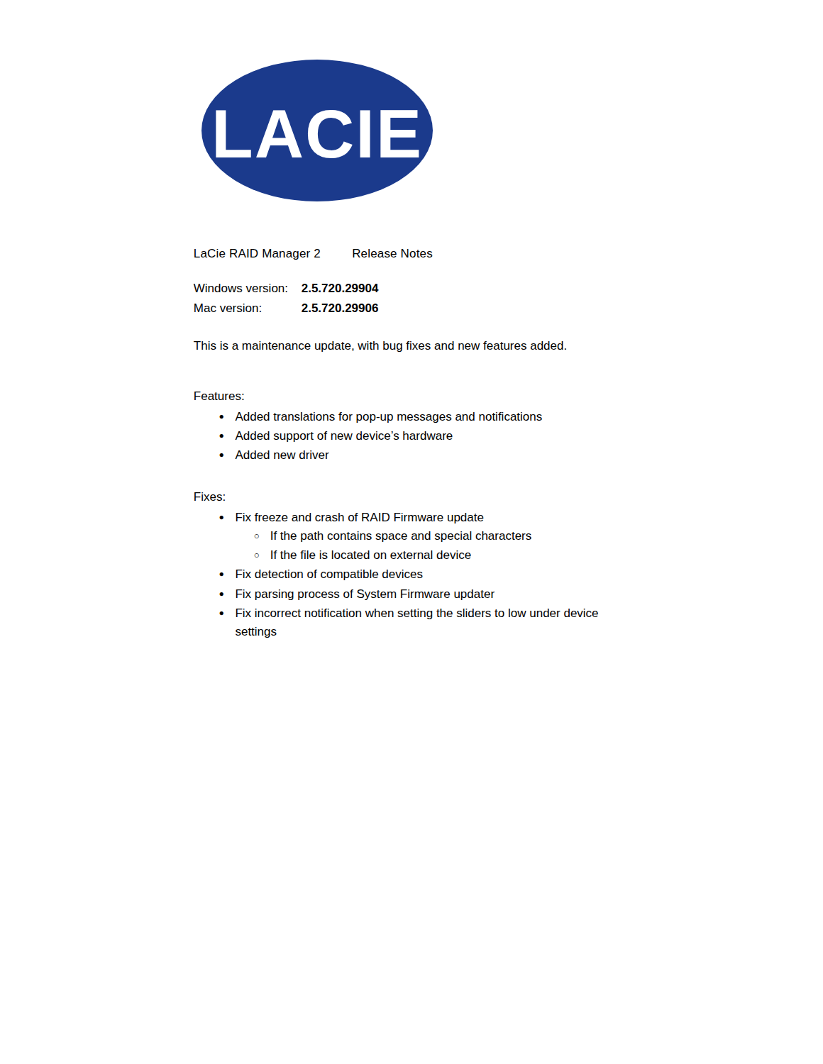LACIE
LaCie RAID Manager 2 Release Notes
| Windows version: | 2.5.720.29904 |
| Mac version: | 2.5.720.29906 |
This is a maintenance update, with bug fixes and new features added.
Features:
Added translations for pop-up messages and notifications
Added support of new device’s hardware
Added new driver
Fixes:
Fix freeze and crash of RAID Firmware update
If the path contains space and special characters
If the file is located on external device
Fix detection of compatible devices
Fix parsing process of System Firmware updater
Fix incorrect notification when setting the sliders to low under device settings